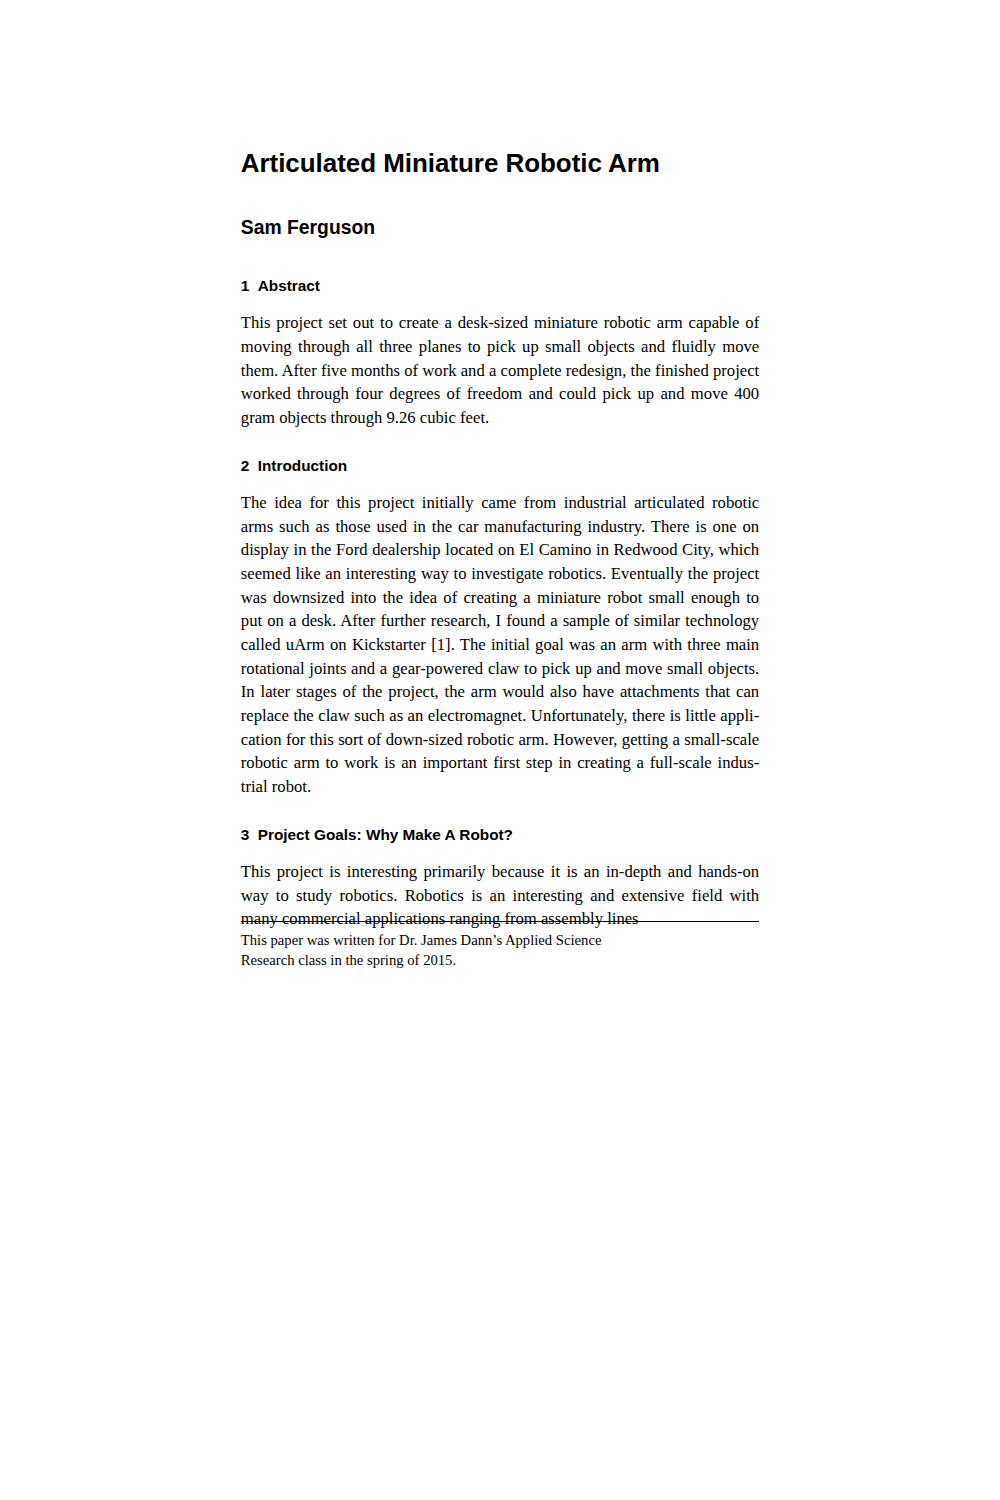Articulated Miniature Robotic Arm
Sam Ferguson
1 Abstract
This project set out to create a desk-sized miniature robotic arm capable of moving through all three planes to pick up small objects and fluidly move them. After five months of work and a complete redesign, the finished project worked through four degrees of freedom and could pick up and move 400 gram objects through 9.26 cubic feet.
2 Introduction
The idea for this project initially came from industrial articulated robotic arms such as those used in the car manufacturing industry. There is one on display in the Ford dealership located on El Camino in Redwood City, which seemed like an interesting way to investigate robotics. Eventually the project was downsized into the idea of creating a miniature robot small enough to put on a desk. After further research, I found a sample of similar technology called uArm on Kickstarter [1]. The initial goal was an arm with three main rotational joints and a gear-powered claw to pick up and move small objects. In later stages of the project, the arm would also have attachments that can replace the claw such as an electromagnet. Unfortunately, there is little application for this sort of down-sized robotic arm. However, getting a small-scale robotic arm to work is an important first step in creating a full-scale industrial robot.
3 Project Goals: Why Make A Robot?
This project is interesting primarily because it is an in-depth and hands-on way to study robotics. Robotics is an interesting and extensive field with many commercial applications ranging from assembly lines
This paper was written for Dr. James Dann’s Applied Science
Research class in the spring of 2015.